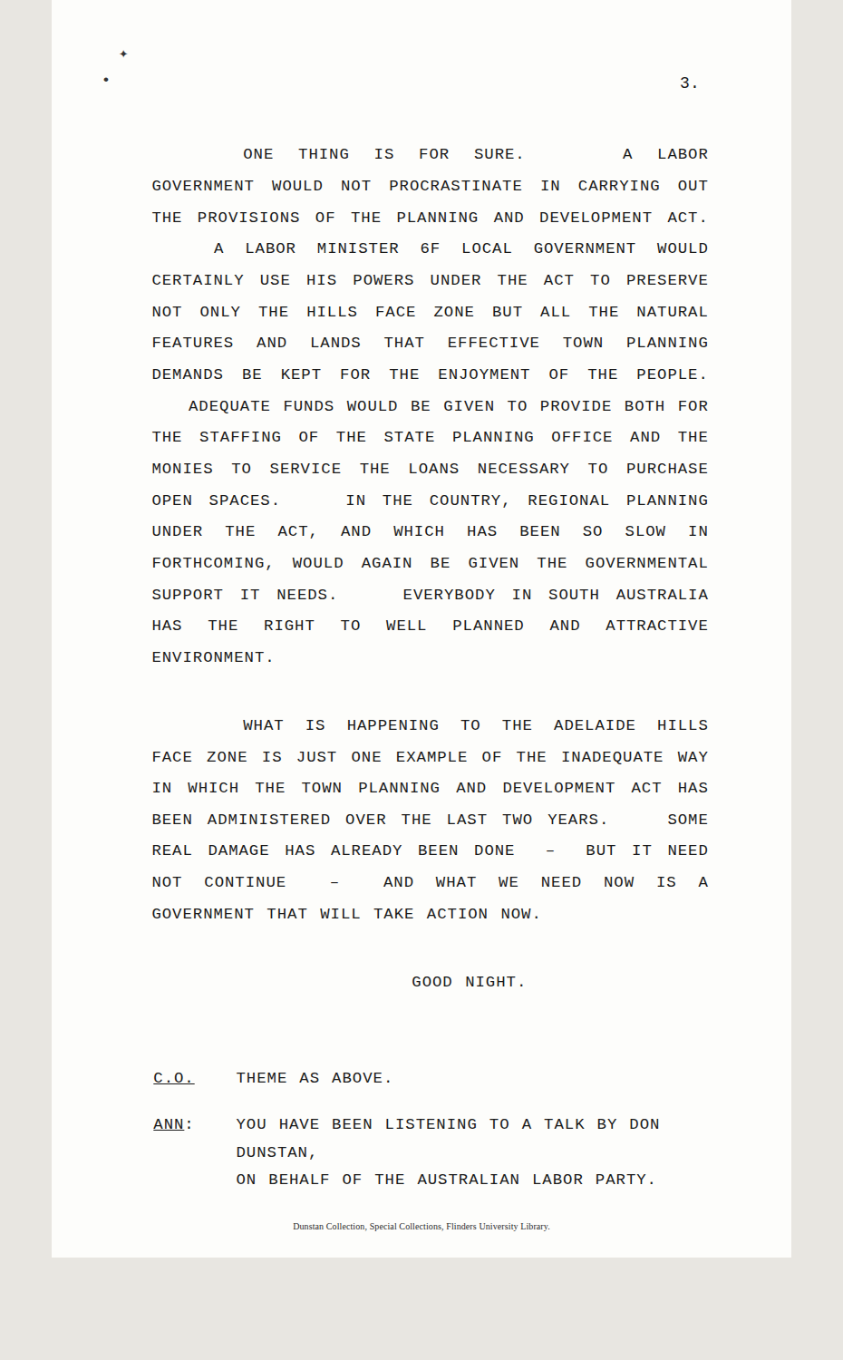✦ •
3.
ONE THING IS FOR SURE. A LABOR GOVERNMENT WOULD NOT PROCRASTINATE IN CARRYING OUT THE PROVISIONS OF THE PLANNING AND DEVELOPMENT ACT. A LABOR MINISTER 6F LOCAL GOVERNMENT WOULD CERTAINLY USE HIS POWERS UNDER THE ACT TO PRESERVE NOT ONLY THE HILLS FACE ZONE BUT ALL THE NATURAL FEATURES AND LANDS THAT EFFECTIVE TOWN PLANNING DEMANDS BE KEPT FOR THE ENJOYMENT OF THE PEOPLE. ADEQUATE FUNDS WOULD BE GIVEN TO PROVIDE BOTH FOR THE STAFFING OF THE STATE PLANNING OFFICE AND THE MONIES TO SERVICE THE LOANS NECESSARY TO PURCHASE OPEN SPACES. IN THE COUNTRY, REGIONAL PLANNING UNDER THE ACT, AND WHICH HAS BEEN SO SLOW IN FORTHCOMING, WOULD AGAIN BE GIVEN THE GOVERNMENTAL SUPPORT IT NEEDS. EVERYBODY IN SOUTH AUSTRALIA HAS THE RIGHT TO WELL PLANNED AND ATTRACTIVE ENVIRONMENT.
WHAT IS HAPPENING TO THE ADELAIDE HILLS FACE ZONE IS JUST ONE EXAMPLE OF THE INADEQUATE WAY IN WHICH THE TOWN PLANNING AND DEVELOPMENT ACT HAS BEEN ADMINISTERED OVER THE LAST TWO YEARS. SOME REAL DAMAGE HAS ALREADY BEEN DONE – BUT IT NEED NOT CONTINUE – AND WHAT WE NEED NOW IS A GOVERNMENT THAT WILL TAKE ACTION NOW.
GOOD NIGHT.
| C.O. | THEME AS ABOVE. |
| ANN : | YOU HAVE BEEN LISTENING TO A TALK BY DON DUNSTAN, ON BEHALF OF THE AUSTRALIAN LABOR PARTY. |
Dunstan Collection, Special Collections, Flinders University Library.